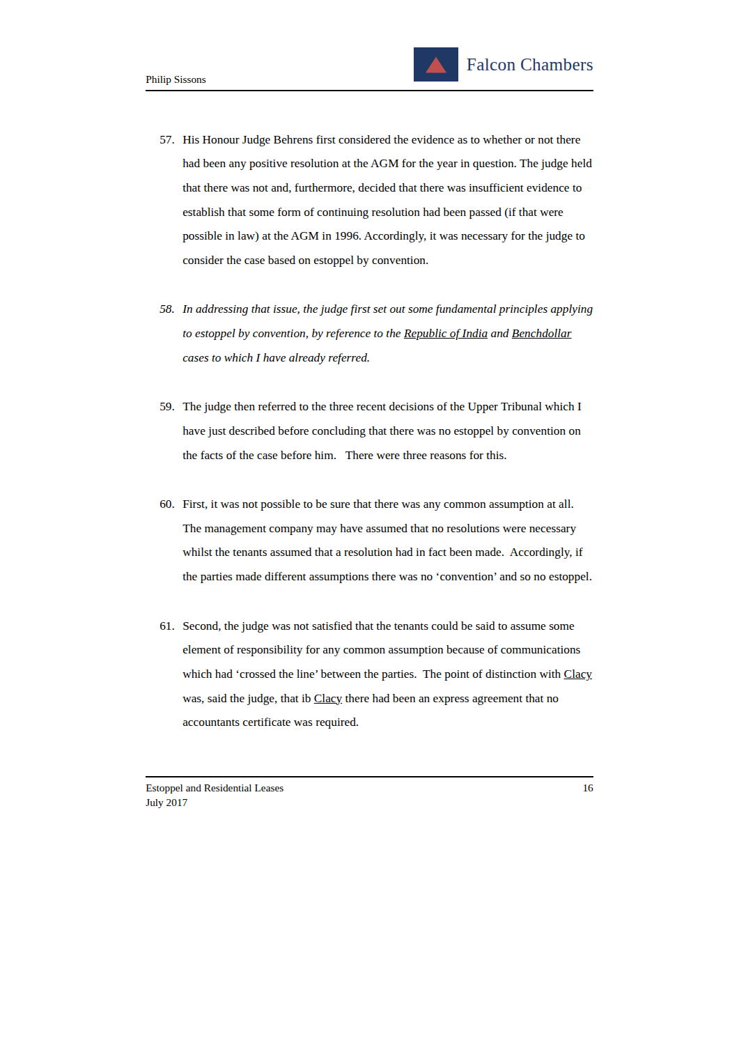Philip Sissons
Falcon Chambers
57. His Honour Judge Behrens first considered the evidence as to whether or not there had been any positive resolution at the AGM for the year in question. The judge held that there was not and, furthermore, decided that there was insufficient evidence to establish that some form of continuing resolution had been passed (if that were possible in law) at the AGM in 1996. Accordingly, it was necessary for the judge to consider the case based on estoppel by convention.
58. In addressing that issue, the judge first set out some fundamental principles applying to estoppel by convention, by reference to the Republic of India and Benchdollar cases to which I have already referred.
59. The judge then referred to the three recent decisions of the Upper Tribunal which I have just described before concluding that there was no estoppel by convention on the facts of the case before him. There were three reasons for this.
60. First, it was not possible to be sure that there was any common assumption at all. The management company may have assumed that no resolutions were necessary whilst the tenants assumed that a resolution had in fact been made. Accordingly, if the parties made different assumptions there was no ‘convention’ and so no estoppel.
61. Second, the judge was not satisfied that the tenants could be said to assume some element of responsibility for any common assumption because of communications which had ‘crossed the line’ between the parties. The point of distinction with Clacy was, said the judge, that ib Clacy there had been an express agreement that no accountants certificate was required.
Estoppel and Residential Leases
July 2017
16